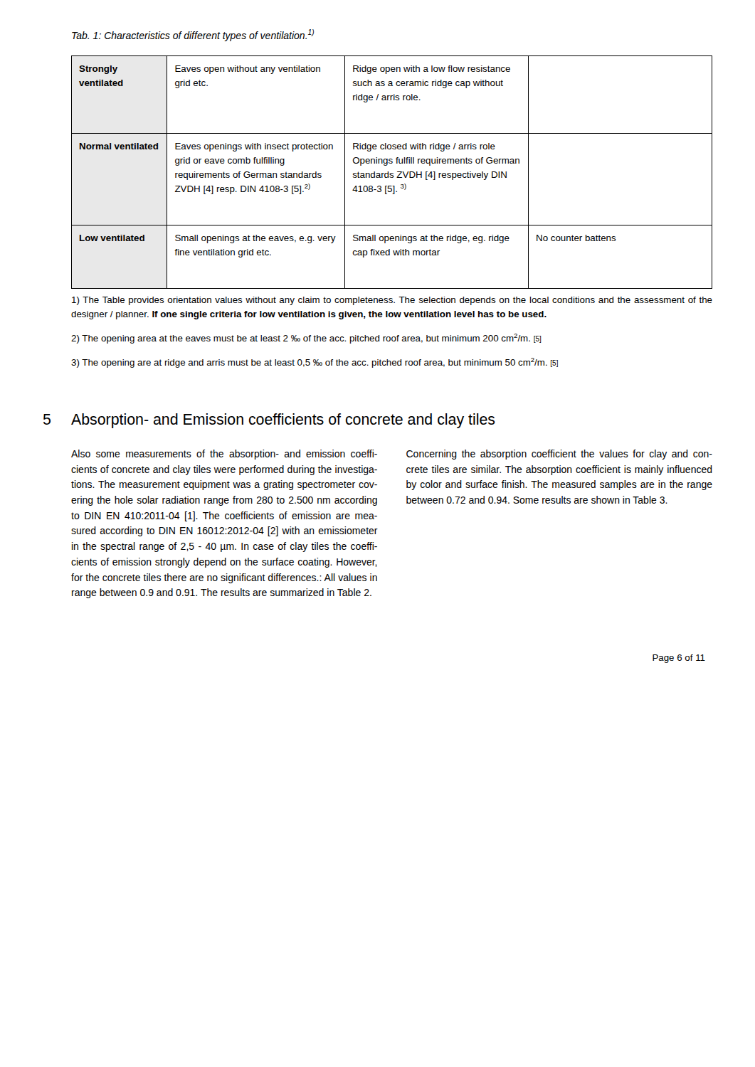Tab. 1: Characteristics of different types of ventilation.1)
| Strongly ventilated | Eaves open without any ventilation grid etc. | Ridge open with a low flow resistance such as a ceramic ridge cap without ridge / arris role. | |
| Normal ventilated | Eaves openings with insect protection grid or eave comb fulfilling requirements of German standards ZVDH [4] resp. DIN 4108-3 [5]. 2) | Ridge closed with ridge / arris role Openings fulfill requirements of German standards ZVDH [4] respectively DIN 4108-3 [5]. 3) | |
| Low ventilated | Small openings at the eaves, e.g. very fine ventilation grid etc. | Small openings at the ridge, eg. ridge cap fixed with mortar | No counter battens |
1) The Table provides orientation values without any claim to completeness. The selection depends on the local conditions and the assessment of the designer / planner. If one single criteria for low ventilation is given, the low ventilation level has to be used.
2) The opening area at the eaves must be at least 2 ‰ of the acc. pitched roof area, but minimum 200 cm2/m. [5]
3) The opening are at ridge and arris must be at least 0,5 ‰ of the acc. pitched roof area, but minimum 50 cm2/m. [5]
5 Absorption- and Emission coefficients of concrete and clay tiles
Also some measurements of the absorption- and emission coefficients of concrete and clay tiles were performed during the investigations. The measurement equipment was a grating spectrometer covering the hole solar radiation range from 280 to 2.500 nm according to DIN EN 410:2011-04 [1]. The coefficients of emission are measured according to DIN EN 16012:2012-04 [2] with an emissiometer in the spectral range of 2,5 - 40 µm. In case of clay tiles the coefficients of emission strongly depend on the surface coating. However, for the concrete tiles there are no significant differences.: All values in range between 0.9 and 0.91. The results are summarized in Table 2.
Concerning the absorption coefficient the values for clay and concrete tiles are similar. The absorption coefficient is mainly influenced by color and surface finish. The measured samples are in the range between 0.72 and 0.94. Some results are shown in Table 3.
Page 6 of 11